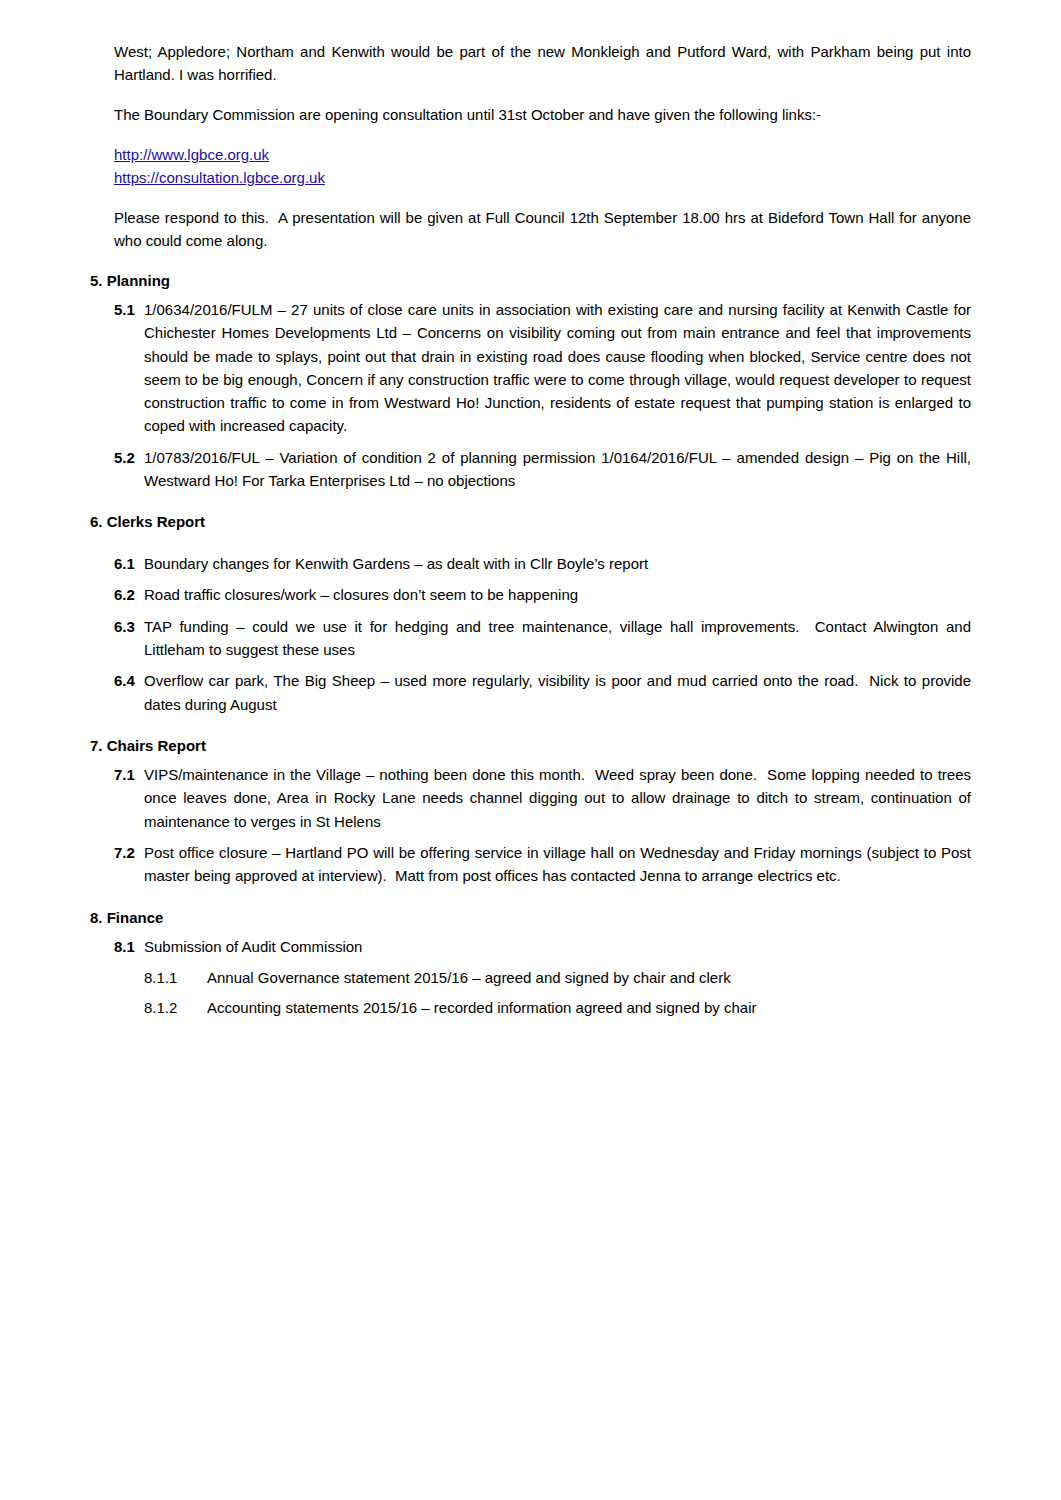West; Appledore; Northam and Kenwith would be part of the new Monkleigh and Putford Ward, with Parkham being put into Hartland. I was horrified.
The Boundary Commission are opening consultation until 31st October and have given the following links:-
http://www.lgbce.org.uk https://consultation.lgbce.org.uk
Please respond to this. A presentation will be given at Full Council 12th September 18.00 hrs at Bideford Town Hall for anyone who could come along.
Planning
1/0634/2016/FULM – 27 units of close care units in association with existing care and nursing facility at Kenwith Castle for Chichester Homes Developments Ltd – Concerns on visibility coming out from main entrance and feel that improvements should be made to splays, point out that drain in existing road does cause flooding when blocked, Service centre does not seem to be big enough, Concern if any construction traffic were to come through village, would request developer to request construction traffic to come in from Westward Ho! Junction, residents of estate request that pumping station is enlarged to coped with increased capacity.
1/0783/2016/FUL – Variation of condition 2 of planning permission 1/0164/2016/FUL – amended design – Pig on the Hill, Westward Ho! For Tarka Enterprises Ltd – no objections
Clerks Report
Boundary changes for Kenwith Gardens – as dealt with in Cllr Boyle’s report
Road traffic closures/work – closures don’t seem to be happening
TAP funding – could we use it for hedging and tree maintenance, village hall improvements. Contact Alwington and Littleham to suggest these uses
Overflow car park, The Big Sheep – used more regularly, visibility is poor and mud carried onto the road. Nick to provide dates during August
Chairs Report
VIPS/maintenance in the Village – nothing been done this month. Weed spray been done. Some lopping needed to trees once leaves done, Area in Rocky Lane needs channel digging out to allow drainage to ditch to stream, continuation of maintenance to verges in St Helens
Post office closure – Hartland PO will be offering service in village hall on Wednesday and Friday mornings (subject to Post master being approved at interview). Matt from post offices has contacted Jenna to arrange electrics etc.
Finance
Submission of Audit Commission
Annual Governance statement 2015/16 – agreed and signed by chair and clerk
Accounting statements 2015/16 – recorded information agreed and signed by chair